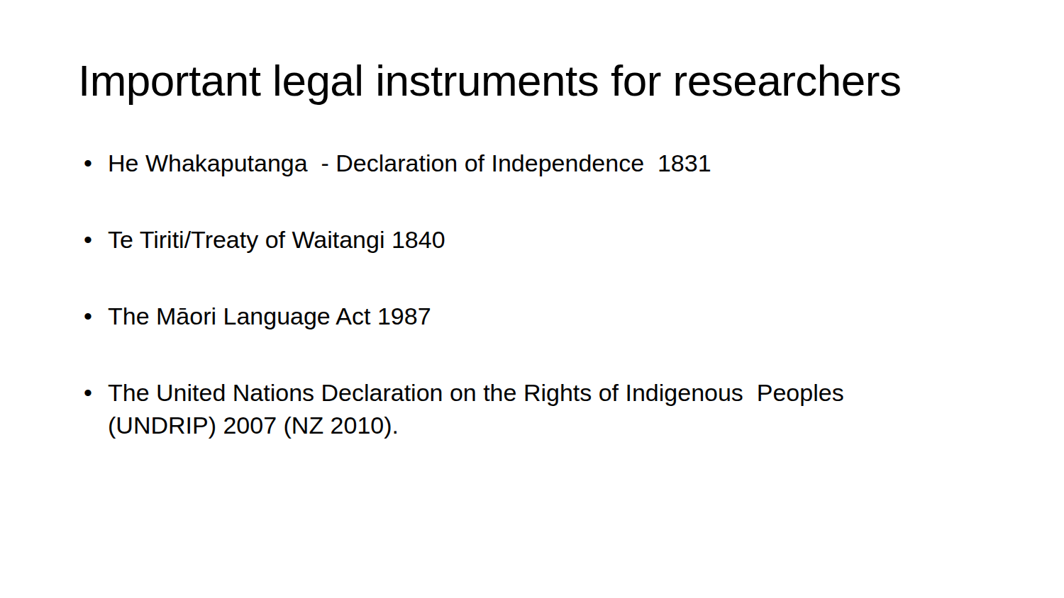Important legal instruments for researchers
He Whakaputanga - Declaration of Independence 1831
Te Tiriti/Treaty of Waitangi 1840
The Māori Language Act 1987
The United Nations Declaration on the Rights of Indigenous Peoples (UNDRIP) 2007 (NZ 2010).